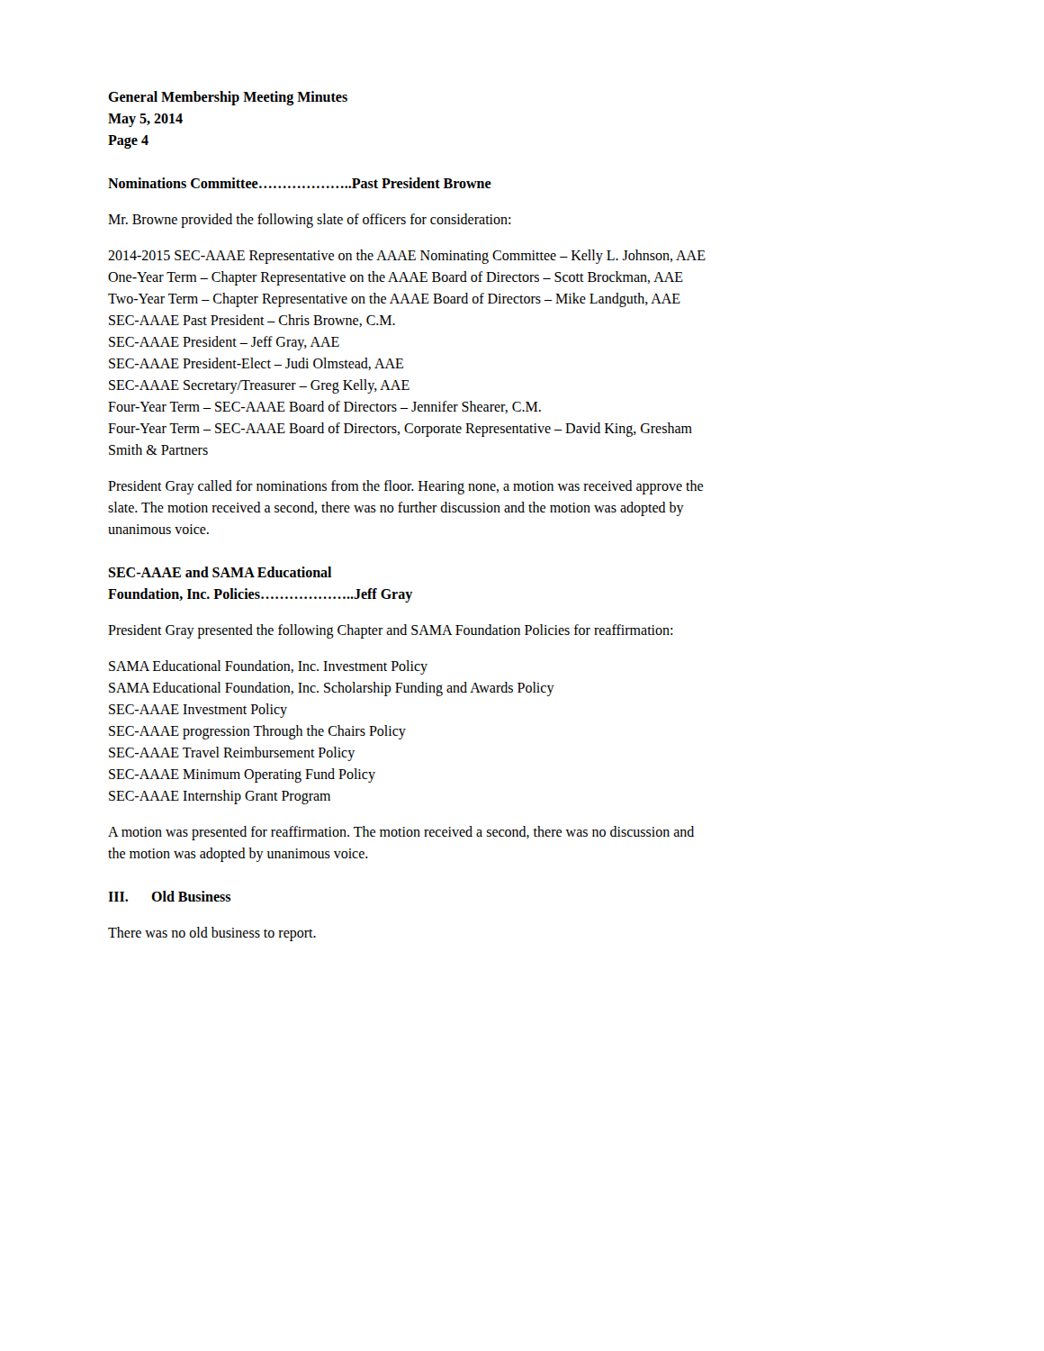General Membership Meeting Minutes
May 5, 2014
Page 4
Nominations Committee………………..Past President Browne
Mr. Browne provided the following slate of officers for consideration:
2014-2015 SEC-AAAE Representative on the AAAE Nominating Committee – Kelly L. Johnson, AAE
One-Year Term – Chapter Representative on the AAAE Board of Directors – Scott Brockman, AAE
Two-Year Term – Chapter Representative on the AAAE Board of Directors – Mike Landguth, AAE
SEC-AAAE Past President – Chris Browne, C.M.
SEC-AAAE President – Jeff Gray, AAE
SEC-AAAE President-Elect – Judi Olmstead, AAE
SEC-AAAE Secretary/Treasurer – Greg Kelly, AAE
Four-Year Term – SEC-AAAE Board of Directors – Jennifer Shearer, C.M.
Four-Year Term – SEC-AAAE Board of Directors, Corporate Representative – David King, Gresham Smith & Partners
President Gray called for nominations from the floor. Hearing none, a motion was received approve the slate. The motion received a second, there was no further discussion and the motion was adopted by unanimous voice.
SEC-AAAE and SAMA Educational
Foundation, Inc. Policies………………..Jeff Gray
President Gray presented the following Chapter and SAMA Foundation Policies for reaffirmation:
SAMA Educational Foundation, Inc. Investment Policy
SAMA Educational Foundation, Inc. Scholarship Funding and Awards Policy
SEC-AAAE Investment Policy
SEC-AAAE progression Through the Chairs Policy
SEC-AAAE Travel Reimbursement Policy
SEC-AAAE Minimum Operating Fund Policy
SEC-AAAE Internship Grant Program
A motion was presented for reaffirmation. The motion received a second, there was no discussion and the motion was adopted by unanimous voice.
III. Old Business
There was no old business to report.